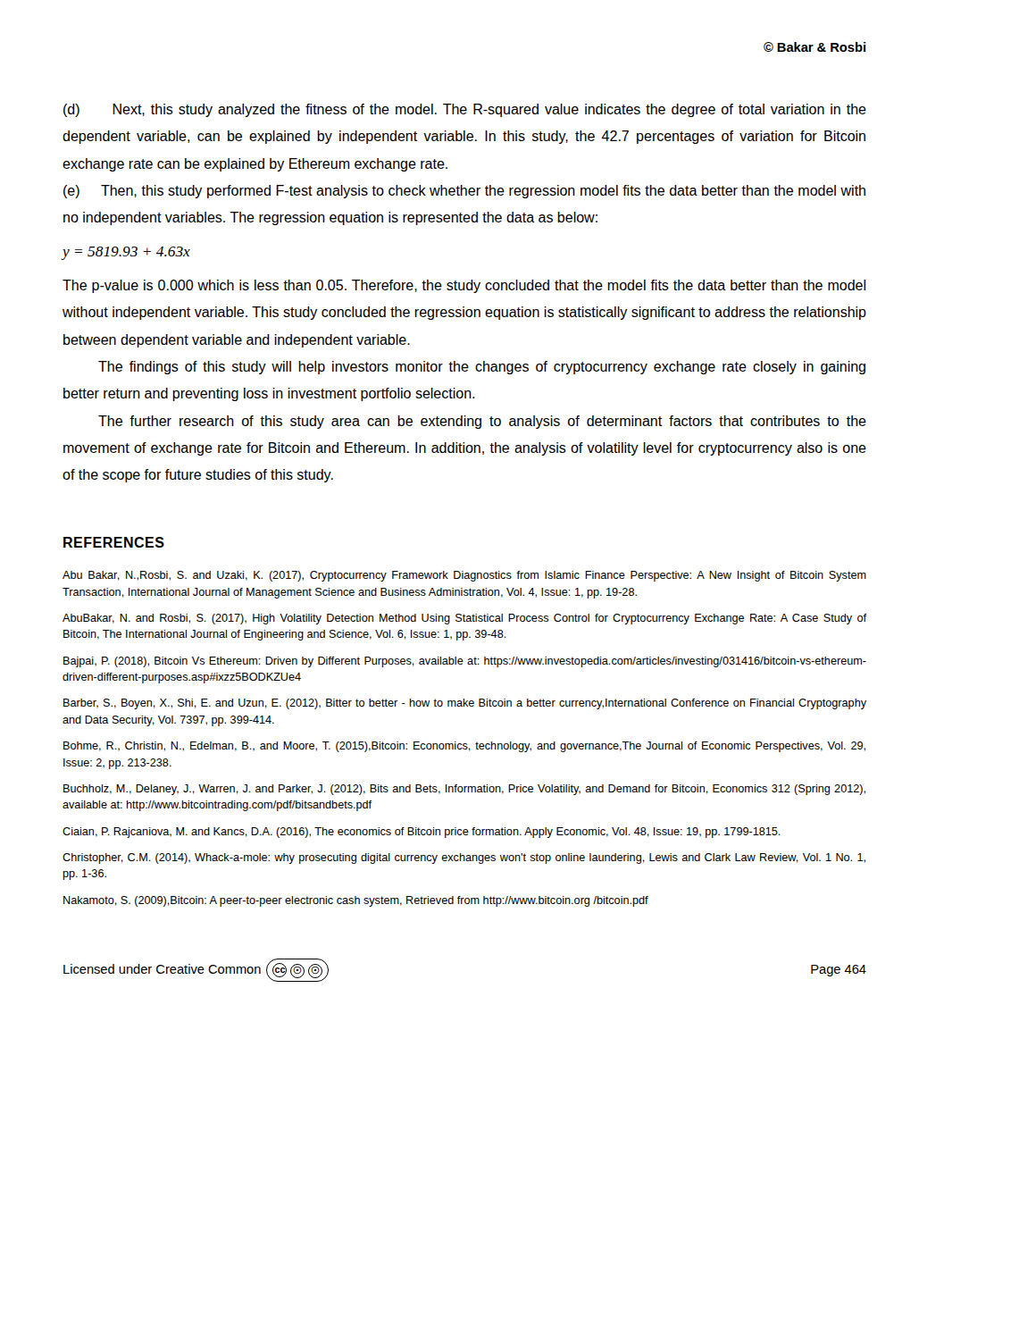© Bakar & Rosbi
(d) Next, this study analyzed the fitness of the model. The R-squared value indicates the degree of total variation in the dependent variable, can be explained by independent variable. In this study, the 42.7 percentages of variation for Bitcoin exchange rate can be explained by Ethereum exchange rate.
(e) Then, this study performed F-test analysis to check whether the regression model fits the data better than the model with no independent variables. The regression equation is represented the data as below:
y = 5819.93 + 4.63x
The p-value is 0.000 which is less than 0.05. Therefore, the study concluded that the model fits the data better than the model without independent variable. This study concluded the regression equation is statistically significant to address the relationship between dependent variable and independent variable.
The findings of this study will help investors monitor the changes of cryptocurrency exchange rate closely in gaining better return and preventing loss in investment portfolio selection.
The further research of this study area can be extending to analysis of determinant factors that contributes to the movement of exchange rate for Bitcoin and Ethereum. In addition, the analysis of volatility level for cryptocurrency also is one of the scope for future studies of this study.
REFERENCES
Abu Bakar, N.,Rosbi, S. and Uzaki, K. (2017), Cryptocurrency Framework Diagnostics from Islamic Finance Perspective: A New Insight of Bitcoin System Transaction, International Journal of Management Science and Business Administration, Vol. 4, Issue: 1, pp. 19-28.
AbuBakar, N. and Rosbi, S. (2017), High Volatility Detection Method Using Statistical Process Control for Cryptocurrency Exchange Rate: A Case Study of Bitcoin, The International Journal of Engineering and Science, Vol. 6, Issue: 1, pp. 39-48.
Bajpai, P. (2018), Bitcoin Vs Ethereum: Driven by Different Purposes, available at: https://www.investopedia.com/articles/investing/031416/bitcoin-vs-ethereum-driven-different-purposes.asp#ixzz5BODKZUe4
Barber, S., Boyen, X., Shi, E. and Uzun, E. (2012), Bitter to better - how to make Bitcoin a better currency,International Conference on Financial Cryptography and Data Security, Vol. 7397, pp. 399-414.
Bohme, R., Christin, N., Edelman, B., and Moore, T. (2015),Bitcoin: Economics, technology, and governance,The Journal of Economic Perspectives, Vol. 29, Issue: 2, pp. 213-238.
Buchholz, M., Delaney, J., Warren, J. and Parker, J. (2012), Bits and Bets, Information, Price Volatility, and Demand for Bitcoin, Economics 312 (Spring 2012), available at: http://www.bitcointrading.com/pdf/bitsandbets.pdf
Ciaian, P. Rajcaniova, M. and Kancs, D.A. (2016), The economics of Bitcoin price formation. Apply Economic, Vol. 48, Issue: 19, pp. 1799-1815.
Christopher, C.M. (2014), Whack-a-mole: why prosecuting digital currency exchanges won't stop online laundering, Lewis and Clark Law Review, Vol. 1 No. 1, pp. 1-36.
Nakamoto, S. (2009),Bitcoin: A peer-to-peer electronic cash system, Retrieved from http://www.bitcoin.org /bitcoin.pdf
Licensed under Creative Common cc ☉ ☉
Page 464